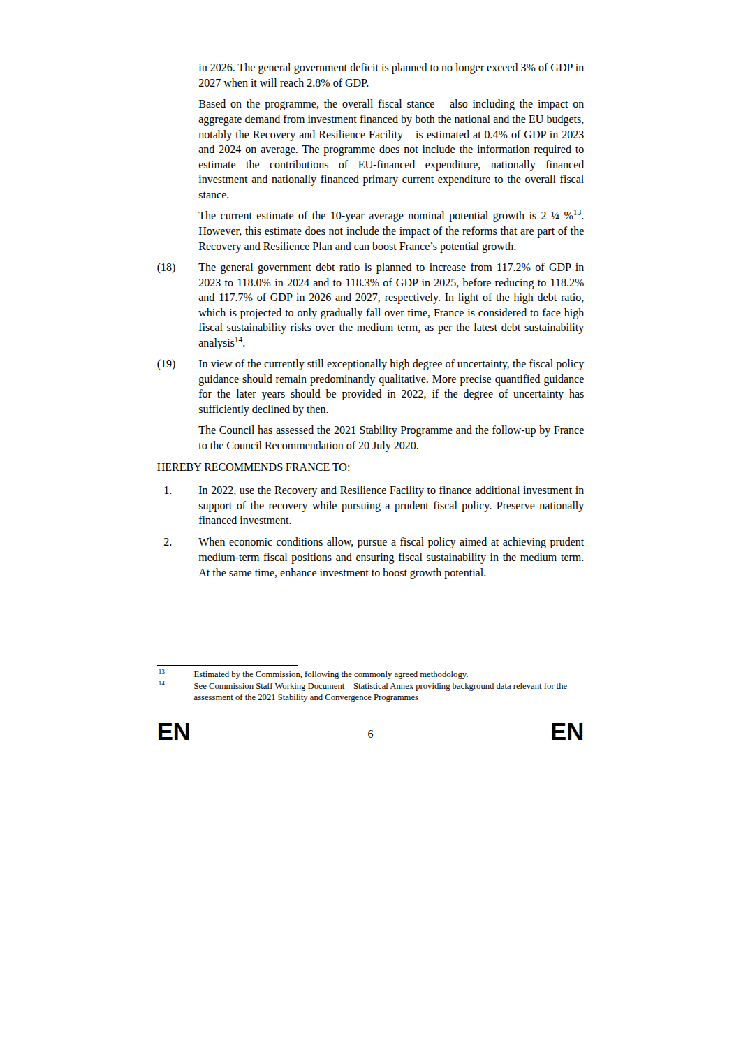in 2026. The general government deficit is planned to no longer exceed 3% of GDP in 2027 when it will reach 2.8% of GDP.
Based on the programme, the overall fiscal stance – also including the impact on aggregate demand from investment financed by both the national and the EU budgets, notably the Recovery and Resilience Facility – is estimated at 0.4% of GDP in 2023 and 2024 on average. The programme does not include the information required to estimate the contributions of EU-financed expenditure, nationally financed investment and nationally financed primary current expenditure to the overall fiscal stance.
The current estimate of the 10-year average nominal potential growth is 2 ¼ %13. However, this estimate does not include the impact of the reforms that are part of the Recovery and Resilience Plan and can boost France’s potential growth.
(18)
The general government debt ratio is planned to increase from 117.2% of GDP in 2023 to 118.0% in 2024 and to 118.3% of GDP in 2025, before reducing to 118.2% and 117.7% of GDP in 2026 and 2027, respectively. In light of the high debt ratio, which is projected to only gradually fall over time, France is considered to face high fiscal sustainability risks over the medium term, as per the latest debt sustainability analysis14.
(19)
In view of the currently still exceptionally high degree of uncertainty, the fiscal policy guidance should remain predominantly qualitative. More precise quantified guidance for the later years should be provided in 2022, if the degree of uncertainty has sufficiently declined by then.
The Council has assessed the 2021 Stability Programme and the follow-up by France to the Council Recommendation of 20 July 2020.
HEREBY RECOMMENDS FRANCE TO:
1.
In 2022, use the Recovery and Resilience Facility to finance additional investment in support of the recovery while pursuing a prudent fiscal policy. Preserve nationally financed investment.
2.
When economic conditions allow, pursue a fiscal policy aimed at achieving prudent medium-term fiscal positions and ensuring fiscal sustainability in the medium term. At the same time, enhance investment to boost growth potential.
13
Estimated by the Commission, following the commonly agreed methodology.
14
See Commission Staff Working Document – Statistical Annex providing background data relevant for the assessment of the 2021 Stability and Convergence Programmes
EN
6
EN